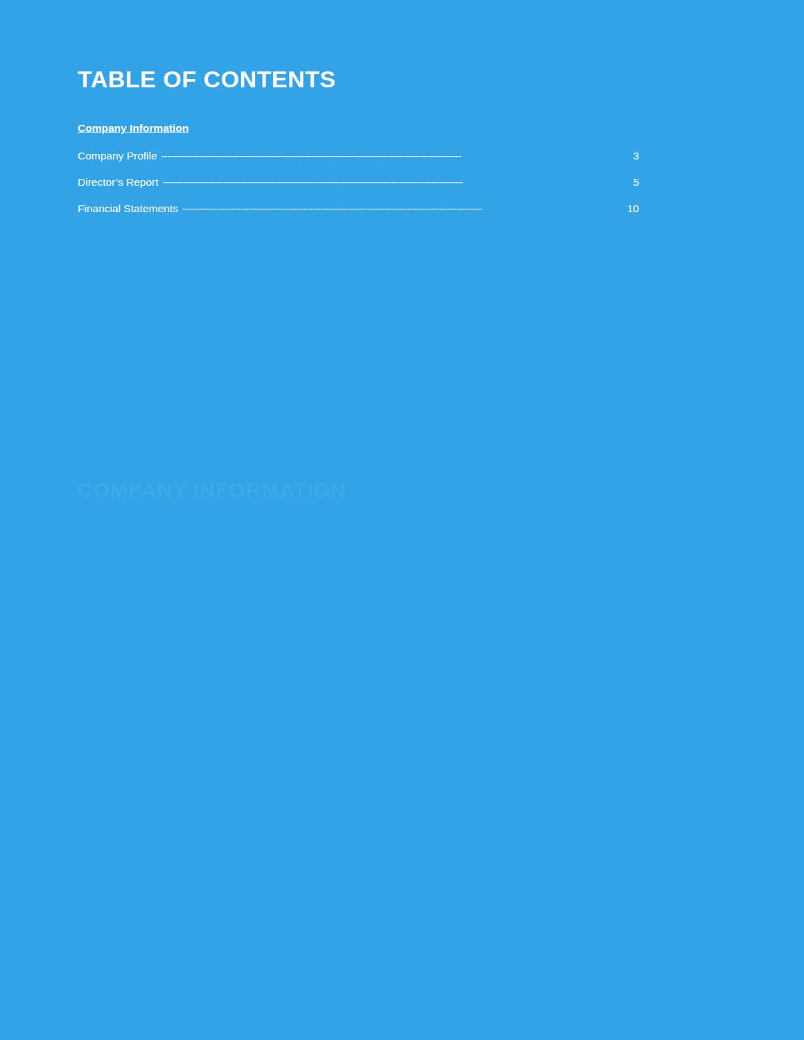TABLE OF CONTENTS
Company Information
Company Profile -------------------------------------------------------------------------------------------------------- 3
Director’s Report -------------------------------------------------------------------------------------------------------- 5
Financial Statements -------------------------------------------------------------------------------------------------------- 10
COMPANY INFORMATION